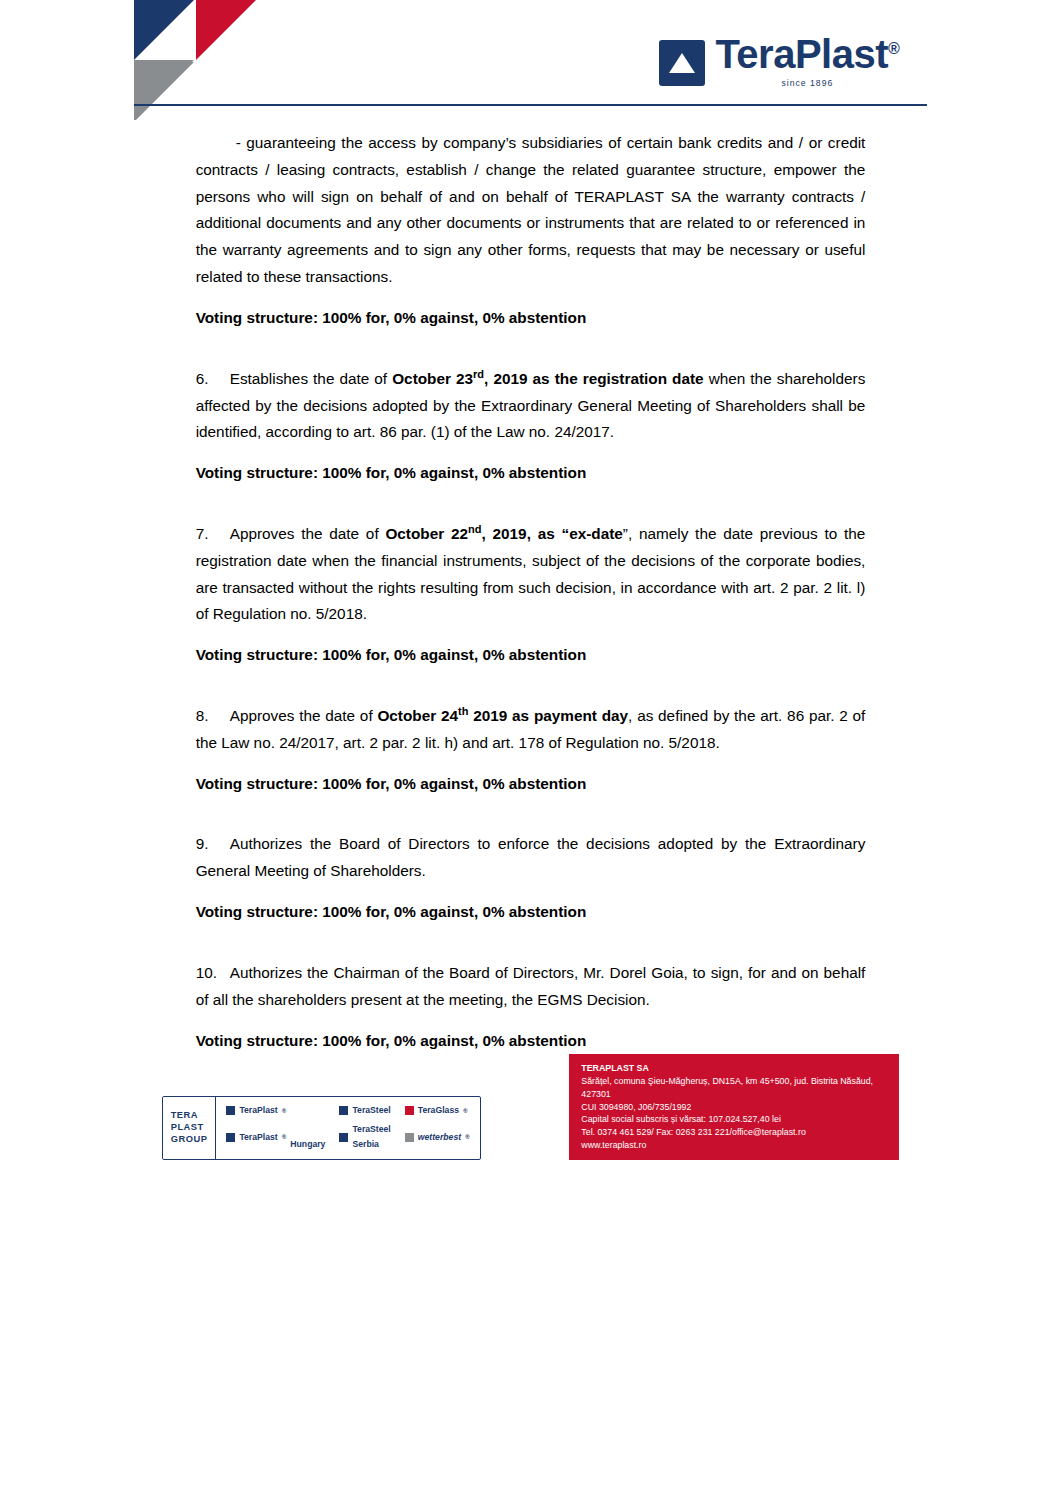TeraPlast®
since 1896
- guaranteeing the access by company’s subsidiaries of certain bank credits and / or credit contracts / leasing contracts, establish / change the related guarantee structure, empower the persons who will sign on behalf of and on behalf of TERAPLAST SA the warranty contracts / additional documents and any other documents or instruments that are related to or referenced in the warranty agreements and to sign any other forms, requests that may be necessary or useful related to these transactions.
Voting structure: 100% for, 0% against, 0% abstention
6. Establishes the date of October 23rd, 2019 as the registration date when the shareholders affected by the decisions adopted by the Extraordinary General Meeting of Shareholders shall be identified, according to art. 86 par. (1) of the Law no. 24/2017.
Voting structure: 100% for, 0% against, 0% abstention
7. Approves the date of October 22nd, 2019, as “ex-date”, namely the date previous to the registration date when the financial instruments, subject of the decisions of the corporate bodies, are transacted without the rights resulting from such decision, in accordance with art. 2 par. 2 lit. l) of Regulation no. 5/2018.
Voting structure: 100% for, 0% against, 0% abstention
8. Approves the date of October 24th 2019 as payment day, as defined by the art. 86 par. 2 of the Law no. 24/2017, art. 2 par. 2 lit. h) and art. 178 of Regulation no. 5/2018.
Voting structure: 100% for, 0% against, 0% abstention
9. Authorizes the Board of Directors to enforce the decisions adopted by the Extraordinary General Meeting of Shareholders.
Voting structure: 100% for, 0% against, 0% abstention
10. Authorizes the Chairman of the Board of Directors, Mr. Dorel Goia, to sign, for and on behalf of all the shareholders present at the meeting, the EGMS Decision.
Voting structure: 100% for, 0% against, 0% abstention
TERA PLAST GROUP
TeraPlast®
TeraSteel
TeraGlass®
TeraPlast®
Hungary
TeraSteel
Serbia
wetterbest®
TERAPLAST SA
Sărățel, comuna Şieu-Măgheruș, DN15A, km 45+500, jud. Bistrita Năsăud, 427301
CUI 3094980, J06/735/1992
Capital social subscris și vărsat: 107.024.527,40 lei
Tel. 0374 461 529/ Fax: 0263 231 221/office@teraplast.ro
www.teraplast.ro